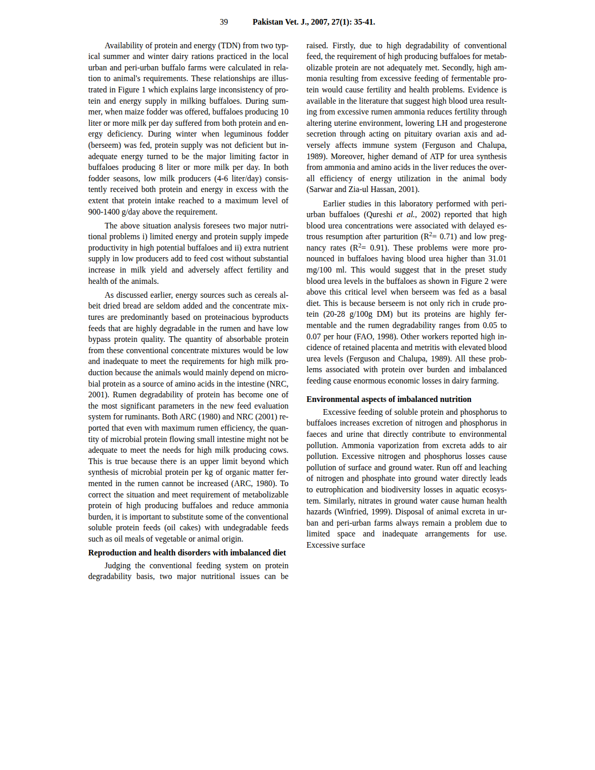39 Pakistan Vet. J., 2007, 27(1): 35-41.
Availability of protein and energy (TDN) from two typical summer and winter dairy rations practiced in the local urban and peri-urban buffalo farms were calculated in relation to animal's requirements. These relationships are illustrated in Figure 1 which explains large inconsistency of protein and energy supply in milking buffaloes. During summer, when maize fodder was offered, buffaloes producing 10 liter or more milk per day suffered from both protein and energy deficiency. During winter when leguminous fodder (berseem) was fed, protein supply was not deficient but inadequate energy turned to be the major limiting factor in buffaloes producing 8 liter or more milk per day. In both fodder seasons, low milk producers (4-6 liter/day) consistently received both protein and energy in excess with the extent that protein intake reached to a maximum level of 900-1400 g/day above the requirement.
The above situation analysis foresees two major nutritional problems i) limited energy and protein supply impede productivity in high potential buffaloes and ii) extra nutrient supply in low producers add to feed cost without substantial increase in milk yield and adversely affect fertility and health of the animals.
As discussed earlier, energy sources such as cereals albeit dried bread are seldom added and the concentrate mixtures are predominantly based on proteinacious byproducts feeds that are highly degradable in the rumen and have low bypass protein quality. The quantity of absorbable protein from these conventional concentrate mixtures would be low and inadequate to meet the requirements for high milk production because the animals would mainly depend on microbial protein as a source of amino acids in the intestine (NRC, 2001). Rumen degradability of protein has become one of the most significant parameters in the new feed evaluation system for ruminants. Both ARC (1980) and NRC (2001) reported that even with maximum rumen efficiency, the quantity of microbial protein flowing small intestine might not be adequate to meet the needs for high milk producing cows. This is true because there is an upper limit beyond which synthesis of microbial protein per kg of organic matter fermented in the rumen cannot be increased (ARC, 1980). To correct the situation and meet requirement of metabolizable protein of high producing buffaloes and reduce ammonia burden, it is important to substitute some of the conventional soluble protein feeds (oil cakes) with undegradable feeds such as oil meals of vegetable or animal origin.
Reproduction and health disorders with imbalanced diet
Judging the conventional feeding system on protein degradability basis, two major nutritional issues can be raised. Firstly, due to high degradability of conventional feed, the requirement of high producing buffaloes for metabolizable protein are not adequately met. Secondly, high ammonia resulting from excessive feeding of fermentable protein would cause fertility and health problems. Evidence is available in the literature that suggest high blood urea resulting from excessive rumen ammonia reduces fertility through altering uterine environment, lowering LH and progesterone secretion through acting on pituitary ovarian axis and adversely affects immune system (Ferguson and Chalupa, 1989). Moreover, higher demand of ATP for urea synthesis from ammonia and amino acids in the liver reduces the overall efficiency of energy utilization in the animal body (Sarwar and Zia-ul Hassan, 2001).
Earlier studies in this laboratory performed with peri-urban buffaloes (Qureshi et al., 2002) reported that high blood urea concentrations were associated with delayed estrous resumption after parturition (R2= 0.71) and low pregnancy rates (R2= 0.91). These problems were more pronounced in buffaloes having blood urea higher than 31.01 mg/100 ml. This would suggest that in the preset study blood urea levels in the buffaloes as shown in Figure 2 were above this critical level when berseem was fed as a basal diet. This is because berseem is not only rich in crude protein (20-28 g/100g DM) but its proteins are highly fermentable and the rumen degradability ranges from 0.05 to 0.07 per hour (FAO, 1998). Other workers reported high incidence of retained placenta and metritis with elevated blood urea levels (Ferguson and Chalupa, 1989). All these problems associated with protein over burden and imbalanced feeding cause enormous economic losses in dairy farming.
Environmental aspects of imbalanced nutrition
Excessive feeding of soluble protein and phosphorus to buffaloes increases excretion of nitrogen and phosphorus in faeces and urine that directly contribute to environmental pollution. Ammonia vaporization from excreta adds to air pollution. Excessive nitrogen and phosphorus losses cause pollution of surface and ground water. Run off and leaching of nitrogen and phosphate into ground water directly leads to eutrophication and biodiversity losses in aquatic ecosystem. Similarly, nitrates in ground water cause human health hazards (Winfried, 1999). Disposal of animal excreta in urban and peri-urban farms always remain a problem due to limited space and inadequate arrangements for use. Excessive surface